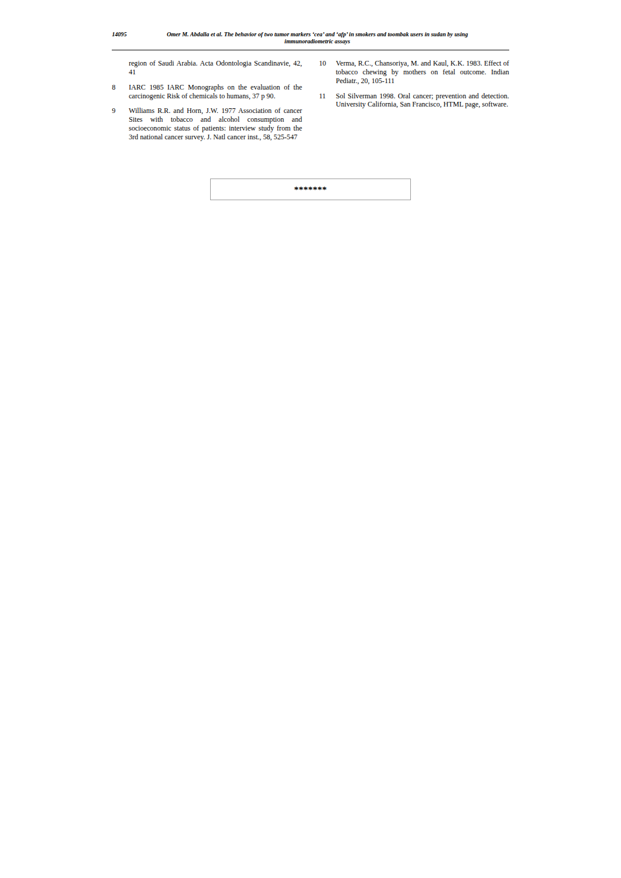14095
Omer M. Abdalla et al. The behavior of two tumor markers ‘cea’ and ‘afp’ in smokers and toombak users in sudan by using immunoradiometric assays
region of Saudi Arabia. Acta Odontologia Scandinavie, 42, 41
8 IARC 1985 IARC Monographs on the evaluation of the carcinogenic Risk of chemicals to humans, 37 p 90.
9 Williams R.R. and Horn, J.W. 1977 Association of cancer Sites with tobacco and alcohol consumption and socioeconomic status of patients: interview study from the 3rd national cancer survey. J. Natl cancer inst., 58, 525-547
10 Verma, R.C., Chansoriya, M. and Kaul, K.K. 1983. Effect of tobacco chewing by mothers on fetal outcome. Indian Pediatr., 20, 105-111
11 Sol Silverman 1998. Oral cancer; prevention and detection. University California, San Francisco, HTML page, software.
*******